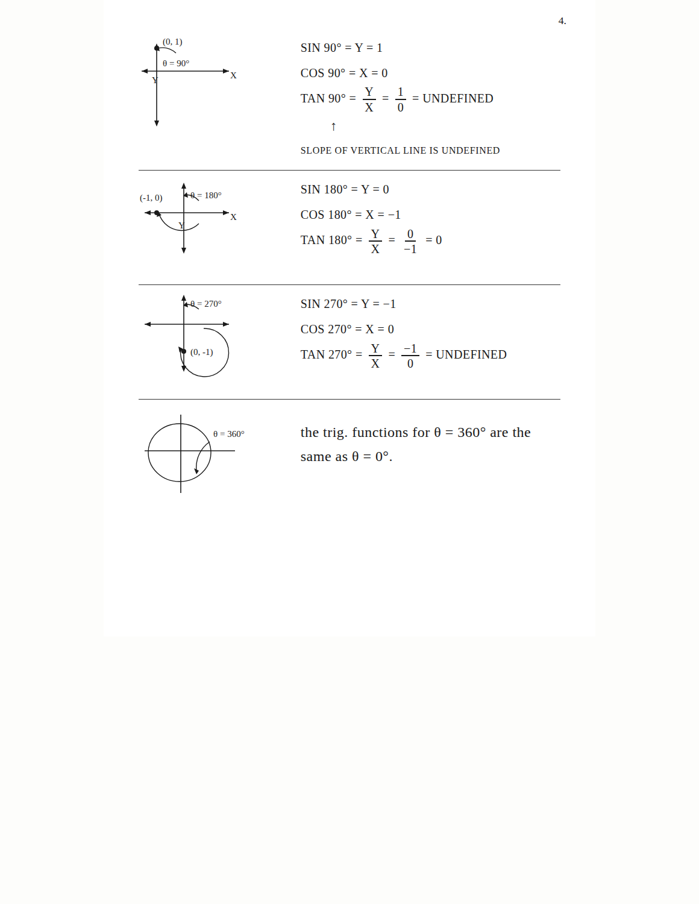4.
(0, 1) θ = 90° X Y
SIN 90° = Y = 1
COS 90° = X = 0
TAN 90° = YX = 10 = UNDEFINED
↑
Slope of vertical line is undefined
(-1, 0) θ = 180° X Y
SIN 180° = Y = 0
COS 180° = X = −1
TAN 180° = YX = 0−1 = 0
θ = 270° (0, -1)
SIN 270° = Y = −1
COS 270° = X = 0
TAN 270° = YX = −10 = UNDEFINED
θ = 360°
the trig. functions for θ = 360° are the same as θ = 0°.